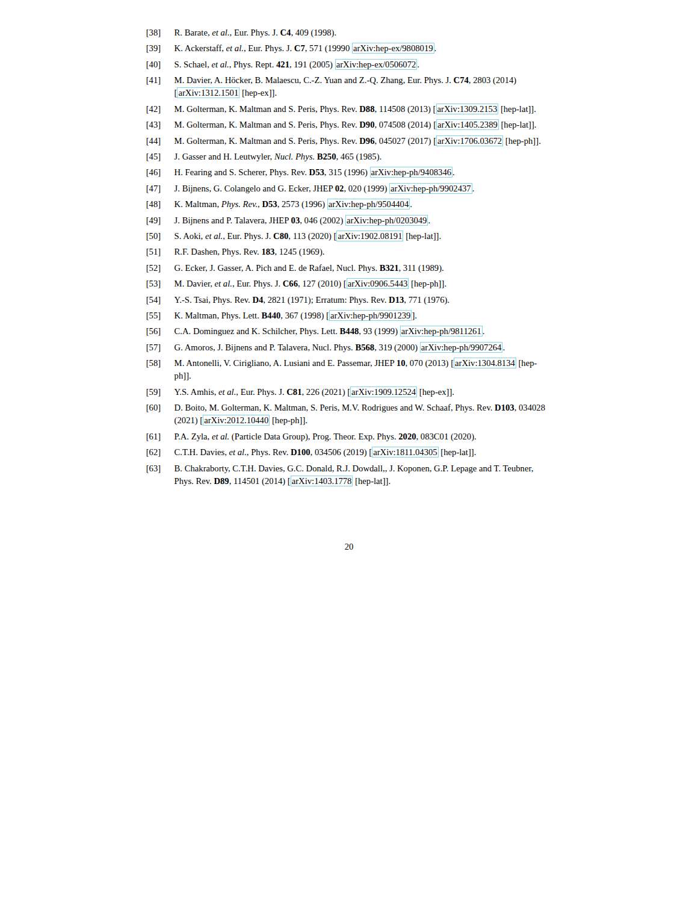[38] R. Barate, et al., Eur. Phys. J. C4, 409 (1998).
[39] K. Ackerstaff, et al., Eur. Phys. J. C7, 571 (19990 arXiv:hep-ex/9808019.
[40] S. Schael, et al., Phys. Rept. 421, 191 (2005) arXiv:hep-ex/0506072.
[41] M. Davier, A. Höcker, B. Malaescu, C.-Z. Yuan and Z.-Q. Zhang, Eur. Phys. J. C74, 2803 (2014) [arXiv:1312.1501 [hep-ex]].
[42] M. Golterman, K. Maltman and S. Peris, Phys. Rev. D88, 114508 (2013) [arXiv:1309.2153 [hep-lat]].
[43] M. Golterman, K. Maltman and S. Peris, Phys. Rev. D90, 074508 (2014) [arXiv:1405.2389 [hep-lat]].
[44] M. Golterman, K. Maltman and S. Peris, Phys. Rev. D96, 045027 (2017) [arXiv:1706.03672 [hep-ph]].
[45] J. Gasser and H. Leutwyler, Nucl. Phys. B250, 465 (1985).
[46] H. Fearing and S. Scherer, Phys. Rev. D53, 315 (1996) arXiv:hep-ph/9408346.
[47] J. Bijnens, G. Colangelo and G. Ecker, JHEP 02, 020 (1999) arXiv:hep-ph/9902437.
[48] K. Maltman, Phys. Rev., D53, 2573 (1996) arXiv:hep-ph/9504404.
[49] J. Bijnens and P. Talavera, JHEP 03, 046 (2002) arXiv:hep-ph/0203049.
[50] S. Aoki, et al., Eur. Phys. J. C80, 113 (2020) [arXiv:1902.08191 [hep-lat]].
[51] R.F. Dashen, Phys. Rev. 183, 1245 (1969).
[52] G. Ecker, J. Gasser, A. Pich and E. de Rafael, Nucl. Phys. B321, 311 (1989).
[53] M. Davier, et al., Eur. Phys. J. C66, 127 (2010) [arXiv:0906.5443 [hep-ph]].
[54] Y.-S. Tsai, Phys. Rev. D4, 2821 (1971); Erratum: Phys. Rev. D13, 771 (1976).
[55] K. Maltman, Phys. Lett. B440, 367 (1998) [arXiv:hep-ph/9901239].
[56] C.A. Dominguez and K. Schilcher, Phys. Lett. B448, 93 (1999) arXiv:hep-ph/9811261.
[57] G. Amoros, J. Bijnens and P. Talavera, Nucl. Phys. B568, 319 (2000) arXiv:hep-ph/9907264.
[58] M. Antonelli, V. Cirigliano, A. Lusiani and E. Passemar, JHEP 10, 070 (2013) [arXiv:1304.8134 [hep-ph]].
[59] Y.S. Amhis, et al., Eur. Phys. J. C81, 226 (2021) [arXiv:1909.12524 [hep-ex]].
[60] D. Boito, M. Golterman, K. Maltman, S. Peris, M.V. Rodrigues and W. Schaaf, Phys. Rev. D103, 034028 (2021) [arXiv:2012.10440 [hep-ph]].
[61] P.A. Zyla, et al. (Particle Data Group), Prog. Theor. Exp. Phys. 2020, 083C01 (2020).
[62] C.T.H. Davies, et al., Phys. Rev. D100, 034506 (2019) [arXiv:1811.04305 [hep-lat]].
[63] B. Chakraborty, C.T.H. Davies, G.C. Donald, R.J. Dowdall,, J. Koponen, G.P. Lepage and T. Teubner, Phys. Rev. D89, 114501 (2014) [arXiv:1403.1778 [hep-lat]].
20